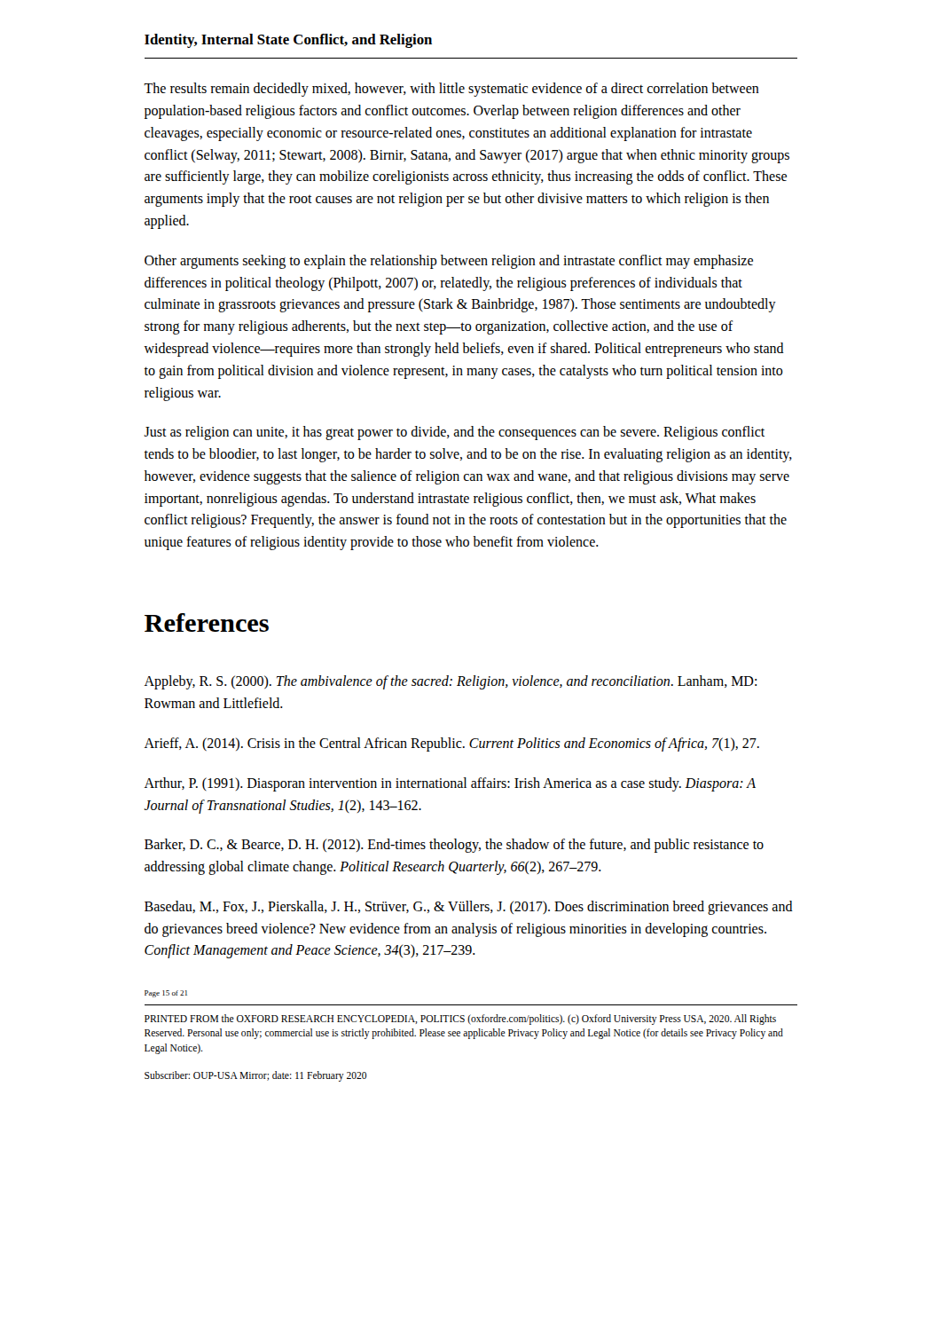Identity, Internal State Conflict, and Religion
The results remain decidedly mixed, however, with little systematic evidence of a direct correlation between population-based religious factors and conflict outcomes. Overlap between religion differences and other cleavages, especially economic or resource-related ones, constitutes an additional explanation for intrastate conflict (Selway, 2011; Stewart, 2008). Birnir, Satana, and Sawyer (2017) argue that when ethnic minority groups are sufficiently large, they can mobilize coreligionists across ethnicity, thus increasing the odds of conflict. These arguments imply that the root causes are not religion per se but other divisive matters to which religion is then applied.
Other arguments seeking to explain the relationship between religion and intrastate conflict may emphasize differences in political theology (Philpott, 2007) or, relatedly, the religious preferences of individuals that culminate in grassroots grievances and pressure (Stark & Bainbridge, 1987). Those sentiments are undoubtedly strong for many religious adherents, but the next step—to organization, collective action, and the use of widespread violence—requires more than strongly held beliefs, even if shared. Political entrepreneurs who stand to gain from political division and violence represent, in many cases, the catalysts who turn political tension into religious war.
Just as religion can unite, it has great power to divide, and the consequences can be severe. Religious conflict tends to be bloodier, to last longer, to be harder to solve, and to be on the rise. In evaluating religion as an identity, however, evidence suggests that the salience of religion can wax and wane, and that religious divisions may serve important, nonreligious agendas. To understand intrastate religious conflict, then, we must ask, What makes conflict religious? Frequently, the answer is found not in the roots of contestation but in the opportunities that the unique features of religious identity provide to those who benefit from violence.
References
Appleby, R. S. (2000). The ambivalence of the sacred: Religion, violence, and reconciliation. Lanham, MD: Rowman and Littlefield.
Arieff, A. (2014). Crisis in the Central African Republic. Current Politics and Economics of Africa, 7(1), 27.
Arthur, P. (1991). Diasporan intervention in international affairs: Irish America as a case study. Diaspora: A Journal of Transnational Studies, 1(2), 143–162.
Barker, D. C., & Bearce, D. H. (2012). End-times theology, the shadow of the future, and public resistance to addressing global climate change. Political Research Quarterly, 66(2), 267–279.
Basedau, M., Fox, J., Pierskalla, J. H., Strüver, G., & Vüllers, J. (2017). Does discrimination breed grievances and do grievances breed violence? New evidence from an analysis of religious minorities in developing countries. Conflict Management and Peace Science, 34(3), 217–239.
Page 15 of 21
PRINTED FROM the OXFORD RESEARCH ENCYCLOPEDIA, POLITICS (oxfordre.com/politics). (c) Oxford University Press USA, 2020. All Rights Reserved. Personal use only; commercial use is strictly prohibited. Please see applicable Privacy Policy and Legal Notice (for details see Privacy Policy and Legal Notice).
Subscriber: OUP-USA Mirror; date: 11 February 2020